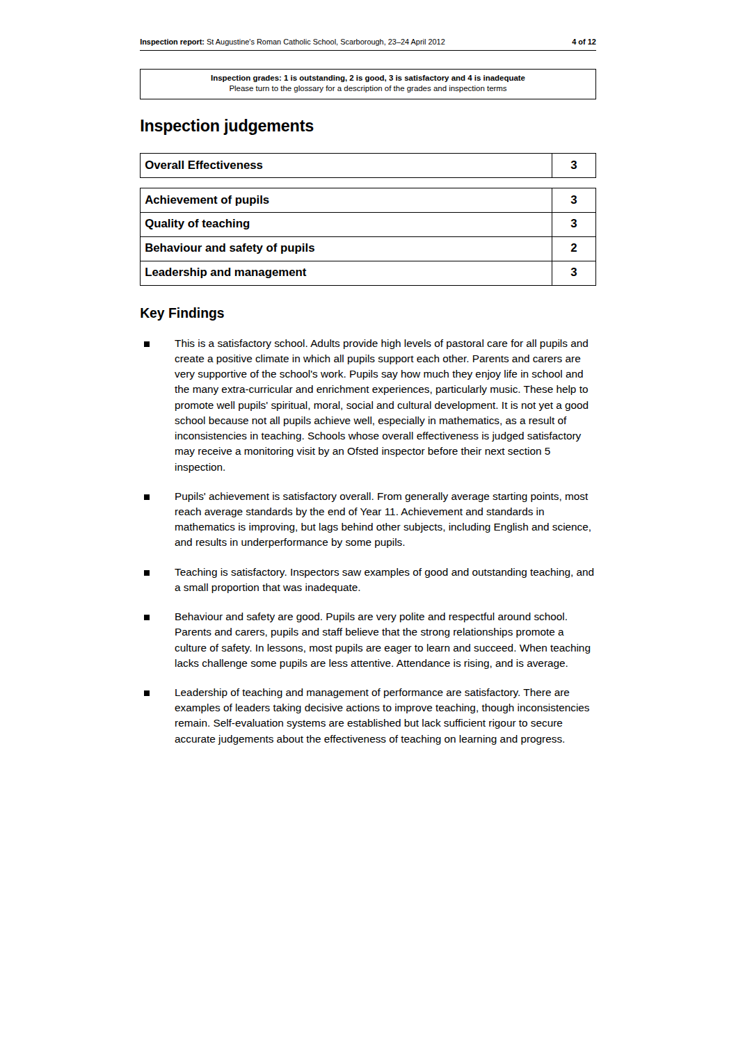Inspection report: St Augustine's Roman Catholic School, Scarborough, 23–24 April 2012
4 of 12
Inspection grades: 1 is outstanding, 2 is good, 3 is satisfactory and 4 is inadequate
Please turn to the glossary for a description of the grades and inspection terms
Inspection judgements
| Overall Effectiveness | 3 |
| Achievement of pupils | 3 |
| Quality of teaching | 3 |
| Behaviour and safety of pupils | 2 |
| Leadership and management | 3 |
Key Findings
This is a satisfactory school. Adults provide high levels of pastoral care for all pupils and create a positive climate in which all pupils support each other. Parents and carers are very supportive of the school's work. Pupils say how much they enjoy life in school and the many extra-curricular and enrichment experiences, particularly music. These help to promote well pupils' spiritual, moral, social and cultural development. It is not yet a good school because not all pupils achieve well, especially in mathematics, as a result of inconsistencies in teaching. Schools whose overall effectiveness is judged satisfactory may receive a monitoring visit by an Ofsted inspector before their next section 5 inspection.
Pupils' achievement is satisfactory overall. From generally average starting points, most reach average standards by the end of Year 11. Achievement and standards in mathematics is improving, but lags behind other subjects, including English and science, and results in underperformance by some pupils.
Teaching is satisfactory. Inspectors saw examples of good and outstanding teaching, and a small proportion that was inadequate.
Behaviour and safety are good. Pupils are very polite and respectful around school. Parents and carers, pupils and staff believe that the strong relationships promote a culture of safety. In lessons, most pupils are eager to learn and succeed. When teaching lacks challenge some pupils are less attentive. Attendance is rising, and is average.
Leadership of teaching and management of performance are satisfactory. There are examples of leaders taking decisive actions to improve teaching, though inconsistencies remain. Self-evaluation systems are established but lack sufficient rigour to secure accurate judgements about the effectiveness of teaching on learning and progress.